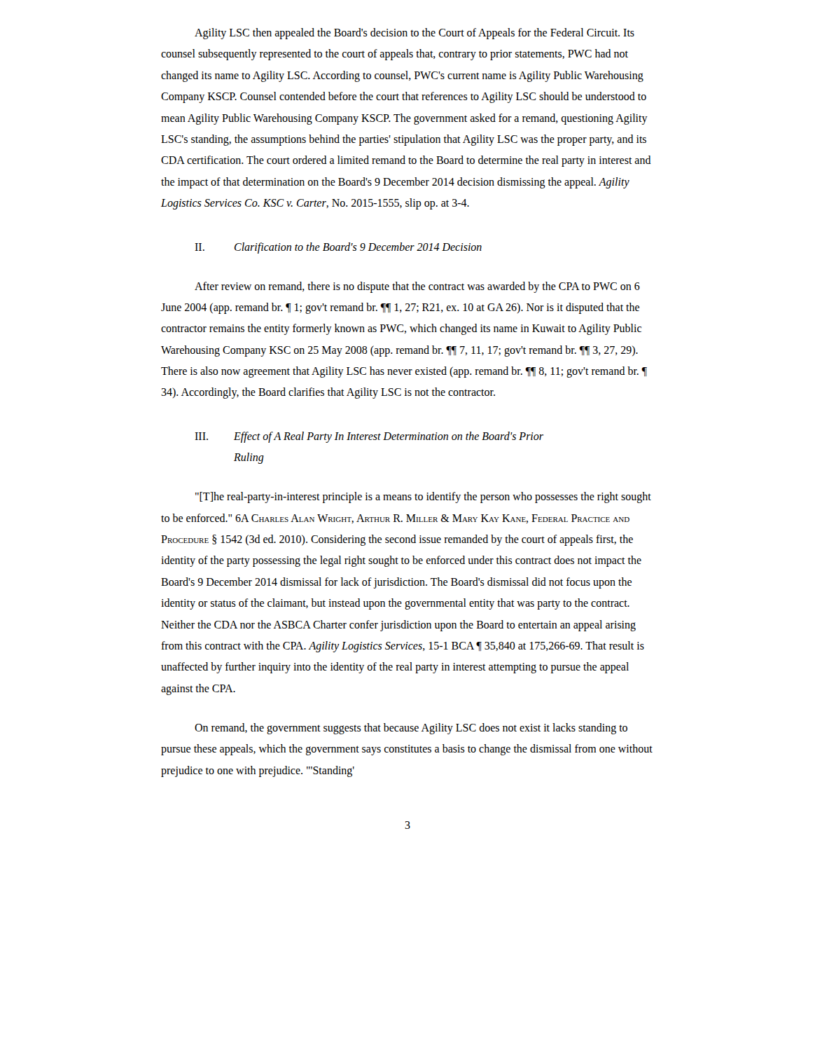Agility LSC then appealed the Board's decision to the Court of Appeals for the Federal Circuit. Its counsel subsequently represented to the court of appeals that, contrary to prior statements, PWC had not changed its name to Agility LSC. According to counsel, PWC's current name is Agility Public Warehousing Company KSCP. Counsel contended before the court that references to Agility LSC should be understood to mean Agility Public Warehousing Company KSCP. The government asked for a remand, questioning Agility LSC's standing, the assumptions behind the parties' stipulation that Agility LSC was the proper party, and its CDA certification. The court ordered a limited remand to the Board to determine the real party in interest and the impact of that determination on the Board's 9 December 2014 decision dismissing the appeal. Agility Logistics Services Co. KSC v. Carter, No. 2015-1555, slip op. at 3-4.
II. Clarification to the Board's 9 December 2014 Decision
After review on remand, there is no dispute that the contract was awarded by the CPA to PWC on 6 June 2004 (app. remand br. ¶ 1; gov't remand br. ¶¶ 1, 27; R21, ex. 10 at GA 26). Nor is it disputed that the contractor remains the entity formerly known as PWC, which changed its name in Kuwait to Agility Public Warehousing Company KSC on 25 May 2008 (app. remand br. ¶¶ 7, 11, 17; gov't remand br. ¶¶ 3, 27, 29). There is also now agreement that Agility LSC has never existed (app. remand br. ¶¶ 8, 11; gov't remand br. ¶ 34). Accordingly, the Board clarifies that Agility LSC is not the contractor.
III. Effect of A Real Party In Interest Determination on the Board's Prior Ruling
"[T]he real-party-in-interest principle is a means to identify the person who possesses the right sought to be enforced." 6A Charles Alan Wright, Arthur R. Miller & Mary Kay Kane, Federal Practice and Procedure § 1542 (3d ed. 2010). Considering the second issue remanded by the court of appeals first, the identity of the party possessing the legal right sought to be enforced under this contract does not impact the Board's 9 December 2014 dismissal for lack of jurisdiction. The Board's dismissal did not focus upon the identity or status of the claimant, but instead upon the governmental entity that was party to the contract. Neither the CDA nor the ASBCA Charter confer jurisdiction upon the Board to entertain an appeal arising from this contract with the CPA. Agility Logistics Services, 15-1 BCA ¶ 35,840 at 175,266-69. That result is unaffected by further inquiry into the identity of the real party in interest attempting to pursue the appeal against the CPA.
On remand, the government suggests that because Agility LSC does not exist it lacks standing to pursue these appeals, which the government says constitutes a basis to change the dismissal from one without prejudice to one with prejudice. "'Standing'
3